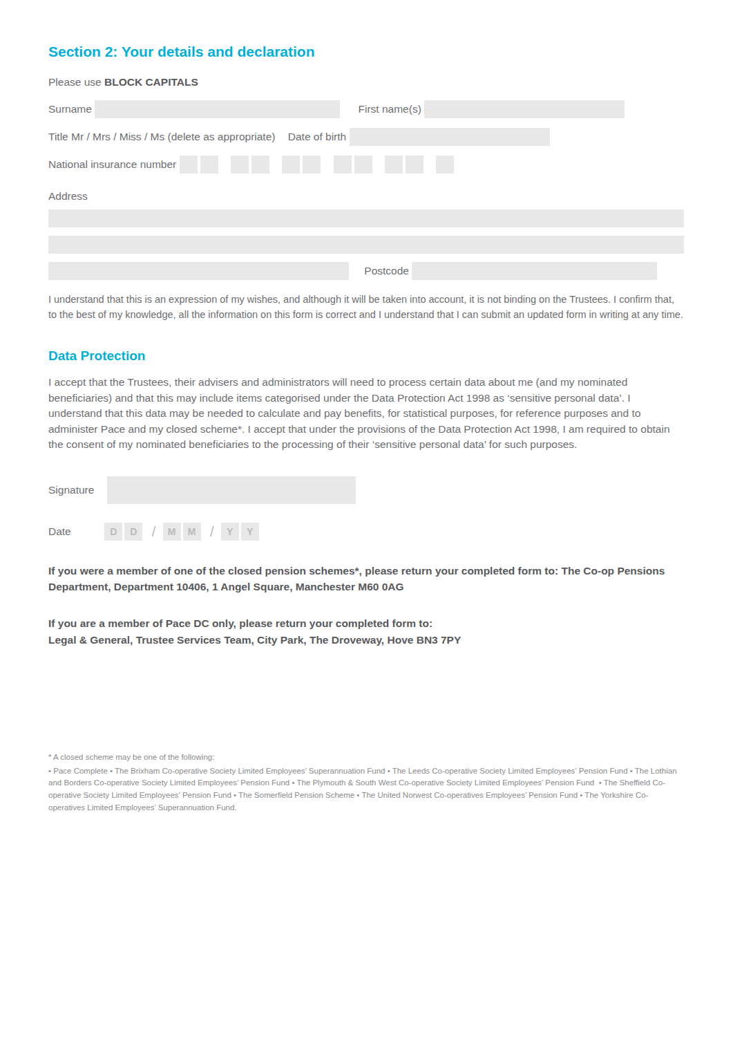Section 2: Your details and declaration
Please use BLOCK CAPITALS
Surname First name(s)
Title Mr / Mrs / Miss / Ms (delete as appropriate) Date of birth
National insurance number
Address
Postcode
I understand that this is an expression of my wishes, and although it will be taken into account, it is not binding on the Trustees. I confirm that, to the best of my knowledge, all the information on this form is correct and I understand that I can submit an updated form in writing at any time.
Data Protection
I accept that the Trustees, their advisers and administrators will need to process certain data about me (and my nominated beneficiaries) and that this may include items categorised under the Data Protection Act 1998 as ‘sensitive personal data’. I understand that this data may be needed to calculate and pay benefits, for statistical purposes, for reference purposes and to administer Pace and my closed scheme*. I accept that under the provisions of the Data Protection Act 1998, I am required to obtain the consent of my nominated beneficiaries to the processing of their ‘sensitive personal data’ for such purposes.
Signature
Date DD / MM / YY
If you were a member of one of the closed pension schemes*, please return your completed form to: The Co-op Pensions Department, Department 10406, 1 Angel Square, Manchester M60 0AG
If you are a member of Pace DC only, please return your completed form to:
Legal & General, Trustee Services Team, City Park, The Droveway, Hove BN3 7PY
* A closed scheme may be one of the following:
• Pace Complete • The Brixham Co-operative Society Limited Employees’ Superannuation Fund • The Leeds Co-operative Society Limited Employees’ Pension Fund • The Lothian and Borders Co-operative Society Limited Employees’ Pension Fund • The Plymouth & South West Co-operative Society Limited Employees’ Pension Fund • The Sheffield Co-operative Society Limited Employees’ Pension Fund • The Somerfield Pension Scheme • The United Norwest Co-operatives Employees’ Pension Fund • The Yorkshire Co-operatives Limited Employees’ Superannuation Fund.